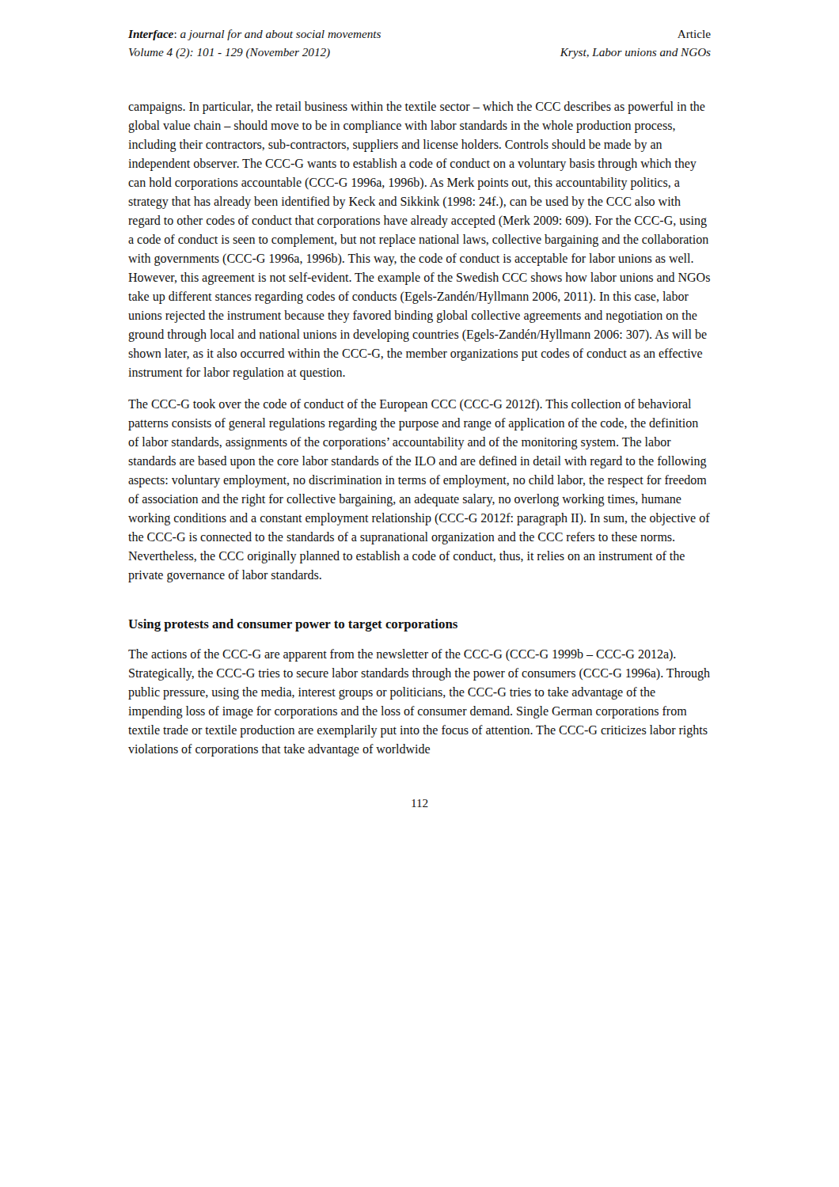Interface: a journal for and about social movements
Volume 4 (2): 101 - 129 (November 2012)
Article
Kryst, Labor unions and NGOs
campaigns. In particular, the retail business within the textile sector – which the CCC describes as powerful in the global value chain – should move to be in compliance with labor standards in the whole production process, including their contractors, sub-contractors, suppliers and license holders. Controls should be made by an independent observer. The CCC-G wants to establish a code of conduct on a voluntary basis through which they can hold corporations accountable (CCC-G 1996a, 1996b). As Merk points out, this accountability politics, a strategy that has already been identified by Keck and Sikkink (1998: 24f.), can be used by the CCC also with regard to other codes of conduct that corporations have already accepted (Merk 2009: 609). For the CCC-G, using a code of conduct is seen to complement, but not replace national laws, collective bargaining and the collaboration with governments (CCC-G 1996a, 1996b). This way, the code of conduct is acceptable for labor unions as well. However, this agreement is not self-evident. The example of the Swedish CCC shows how labor unions and NGOs take up different stances regarding codes of conducts (Egels-Zandén/Hyllmann 2006, 2011). In this case, labor unions rejected the instrument because they favored binding global collective agreements and negotiation on the ground through local and national unions in developing countries (Egels-Zandén/Hyllmann 2006: 307). As will be shown later, as it also occurred within the CCC-G, the member organizations put codes of conduct as an effective instrument for labor regulation at question.
The CCC-G took over the code of conduct of the European CCC (CCC-G 2012f). This collection of behavioral patterns consists of general regulations regarding the purpose and range of application of the code, the definition of labor standards, assignments of the corporations’ accountability and of the monitoring system. The labor standards are based upon the core labor standards of the ILO and are defined in detail with regard to the following aspects: voluntary employment, no discrimination in terms of employment, no child labor, the respect for freedom of association and the right for collective bargaining, an adequate salary, no overlong working times, humane working conditions and a constant employment relationship (CCC-G 2012f: paragraph II). In sum, the objective of the CCC-G is connected to the standards of a supranational organization and the CCC refers to these norms. Nevertheless, the CCC originally planned to establish a code of conduct, thus, it relies on an instrument of the private governance of labor standards.
Using protests and consumer power to target corporations
The actions of the CCC-G are apparent from the newsletter of the CCC-G (CCC-G 1999b – CCC-G 2012a). Strategically, the CCC-G tries to secure labor standards through the power of consumers (CCC-G 1996a). Through public pressure, using the media, interest groups or politicians, the CCC-G tries to take advantage of the impending loss of image for corporations and the loss of consumer demand. Single German corporations from textile trade or textile production are exemplarily put into the focus of attention. The CCC-G criticizes labor rights violations of corporations that take advantage of worldwide
112